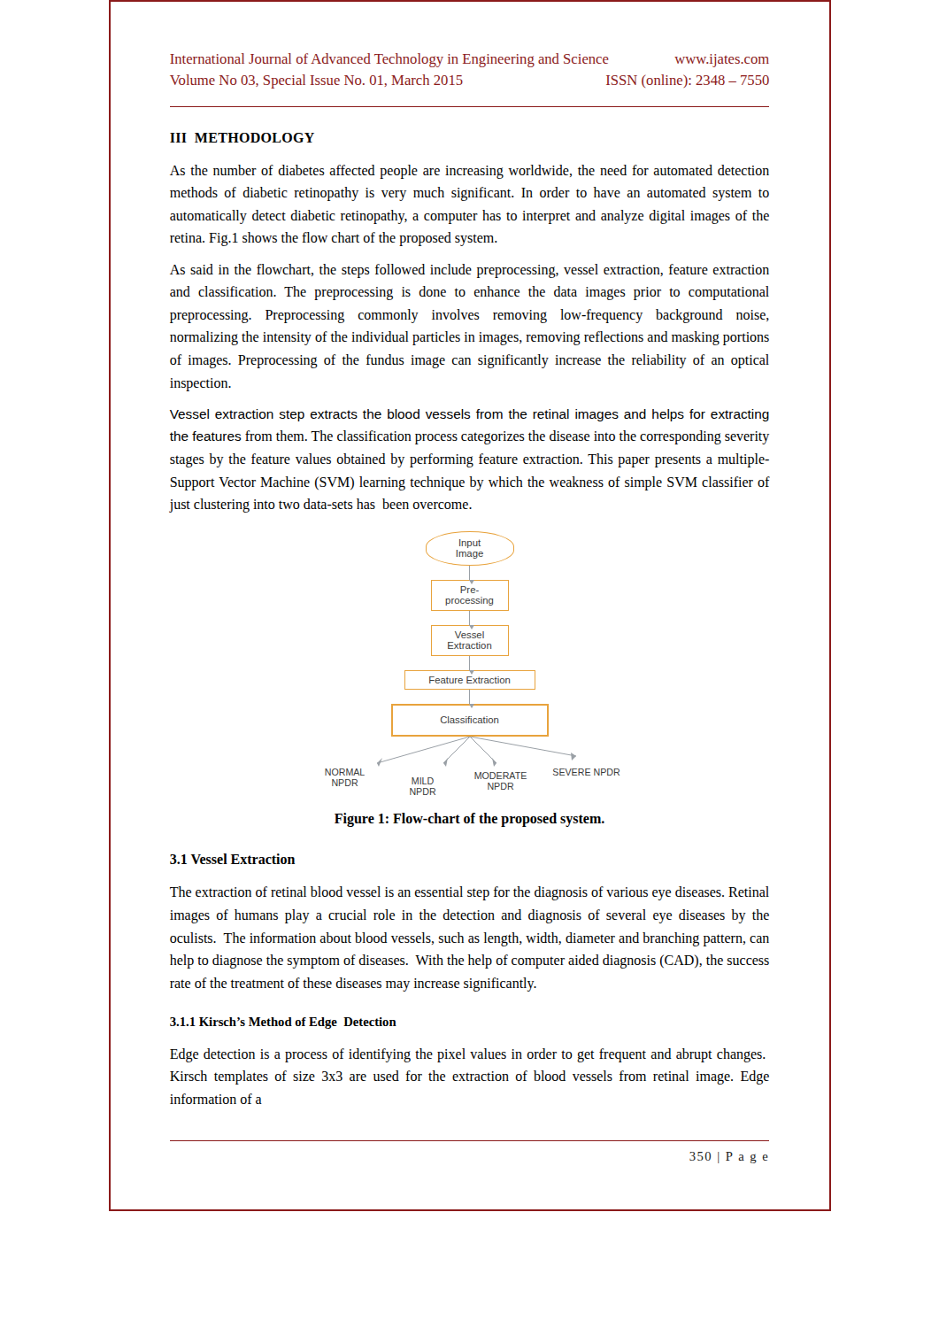International Journal of Advanced Technology in Engineering and Science www.ijates.com
Volume No 03, Special Issue No. 01, March 2015 ISSN (online): 2348 – 7550
III METHODOLOGY
As the number of diabetes affected people are increasing worldwide, the need for automated detection methods of diabetic retinopathy is very much significant. In order to have an automated system to automatically detect diabetic retinopathy, a computer has to interpret and analyze digital images of the retina. Fig.1 shows the flow chart of the proposed system.
As said in the flowchart, the steps followed include preprocessing, vessel extraction, feature extraction and classification. The preprocessing is done to enhance the data images prior to computational preprocessing. Preprocessing commonly involves removing low-frequency background noise, normalizing the intensity of the individual particles in images, removing reflections and masking portions of images. Preprocessing of the fundus image can significantly increase the reliability of an optical inspection.
Vessel extraction step extracts the blood vessels from the retinal images and helps for extracting the features from them. The classification process categorizes the disease into the corresponding severity stages by the feature values obtained by performing feature extraction. This paper presents a multiple-Support Vector Machine (SVM) learning technique by which the weakness of simple SVM classifier of just clustering into two data-sets has been overcome.
Input
Image
Pre-
processing
Vessel
Extraction
Feature Extraction
Classification
NORMAL
NPDR
MILD
NPDR
MODERATE
NPDR
SEVERE NPDR
Figure 1: Flow-chart of the proposed system.
3.1 Vessel Extraction
The extraction of retinal blood vessel is an essential step for the diagnosis of various eye diseases. Retinal images of humans play a crucial role in the detection and diagnosis of several eye diseases by the oculists. The information about blood vessels, such as length, width, diameter and branching pattern, can help to diagnose the symptom of diseases. With the help of computer aided diagnosis (CAD), the success rate of the treatment of these diseases may increase significantly.
3.1.1 Kirsch’s Method of Edge Detection
Edge detection is a process of identifying the pixel values in order to get frequent and abrupt changes. Kirsch templates of size 3x3 are used for the extraction of blood vessels from retinal image. Edge information of a
350 | P a g e